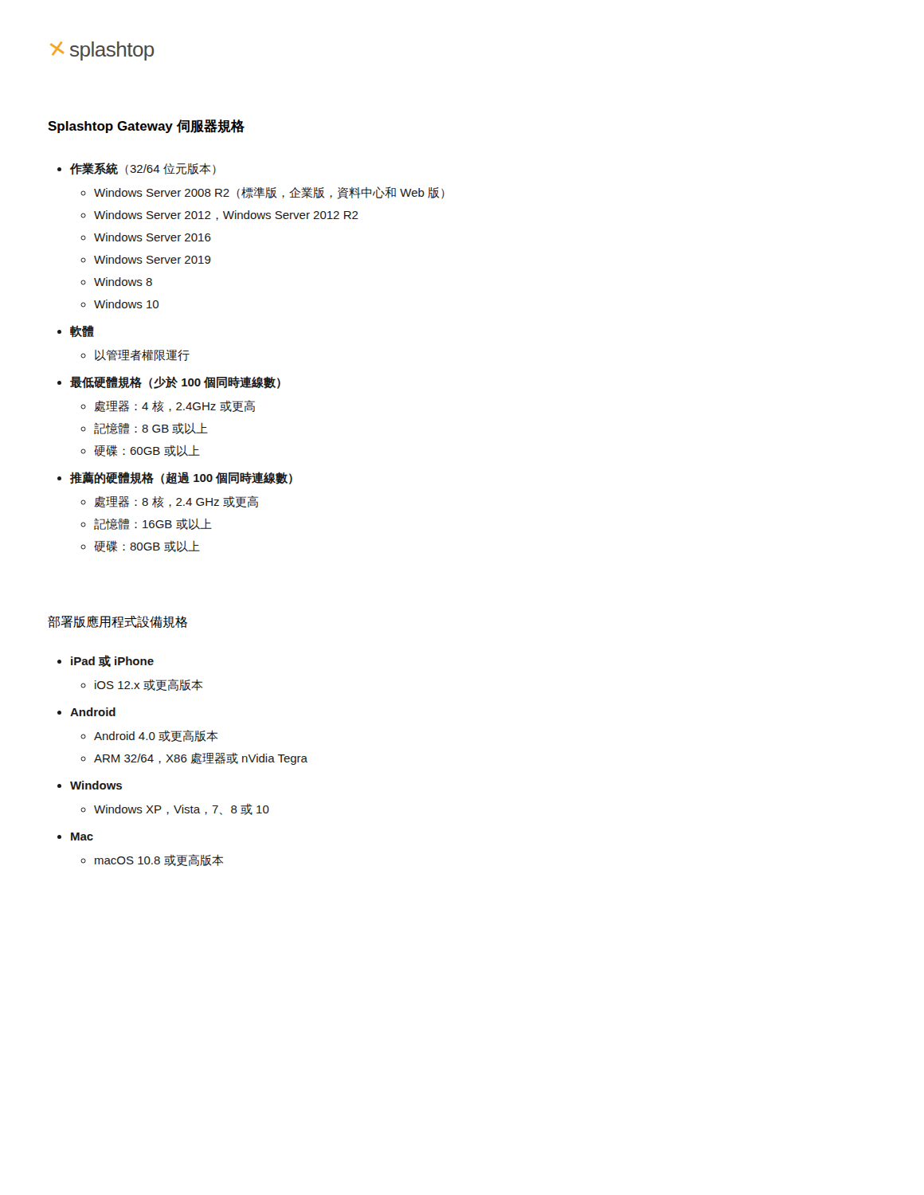✕splashtop
Splashtop Gateway 伺服器規格
作業系統（32/64 位元版本）
Windows Server 2008 R2（標準版，企業版，資料中心和 Web 版）
Windows Server 2012，Windows Server 2012 R2
Windows Server 2016
Windows Server 2019
Windows 8
Windows 10
軟體
以管理者權限運行
最低硬體規格（少於 100 個同時連線數）
處理器：4 核，2.4GHz 或更高
記憶體：8 GB 或以上
硬碟：60GB 或以上
推薦的硬體規格（超過 100 個同時連線數）
處理器：8 核，2.4 GHz 或更高
記憶體：16GB 或以上
硬碟：80GB 或以上
部署版應用程式設備規格
iPad 或 iPhone
iOS 12.x 或更高版本
Android
Android 4.0 或更高版本
ARM 32/64，X86 處理器或 nVidia Tegra
Windows
Windows XP，Vista，7、8 或 10
Mac
macOS 10.8 或更高版本